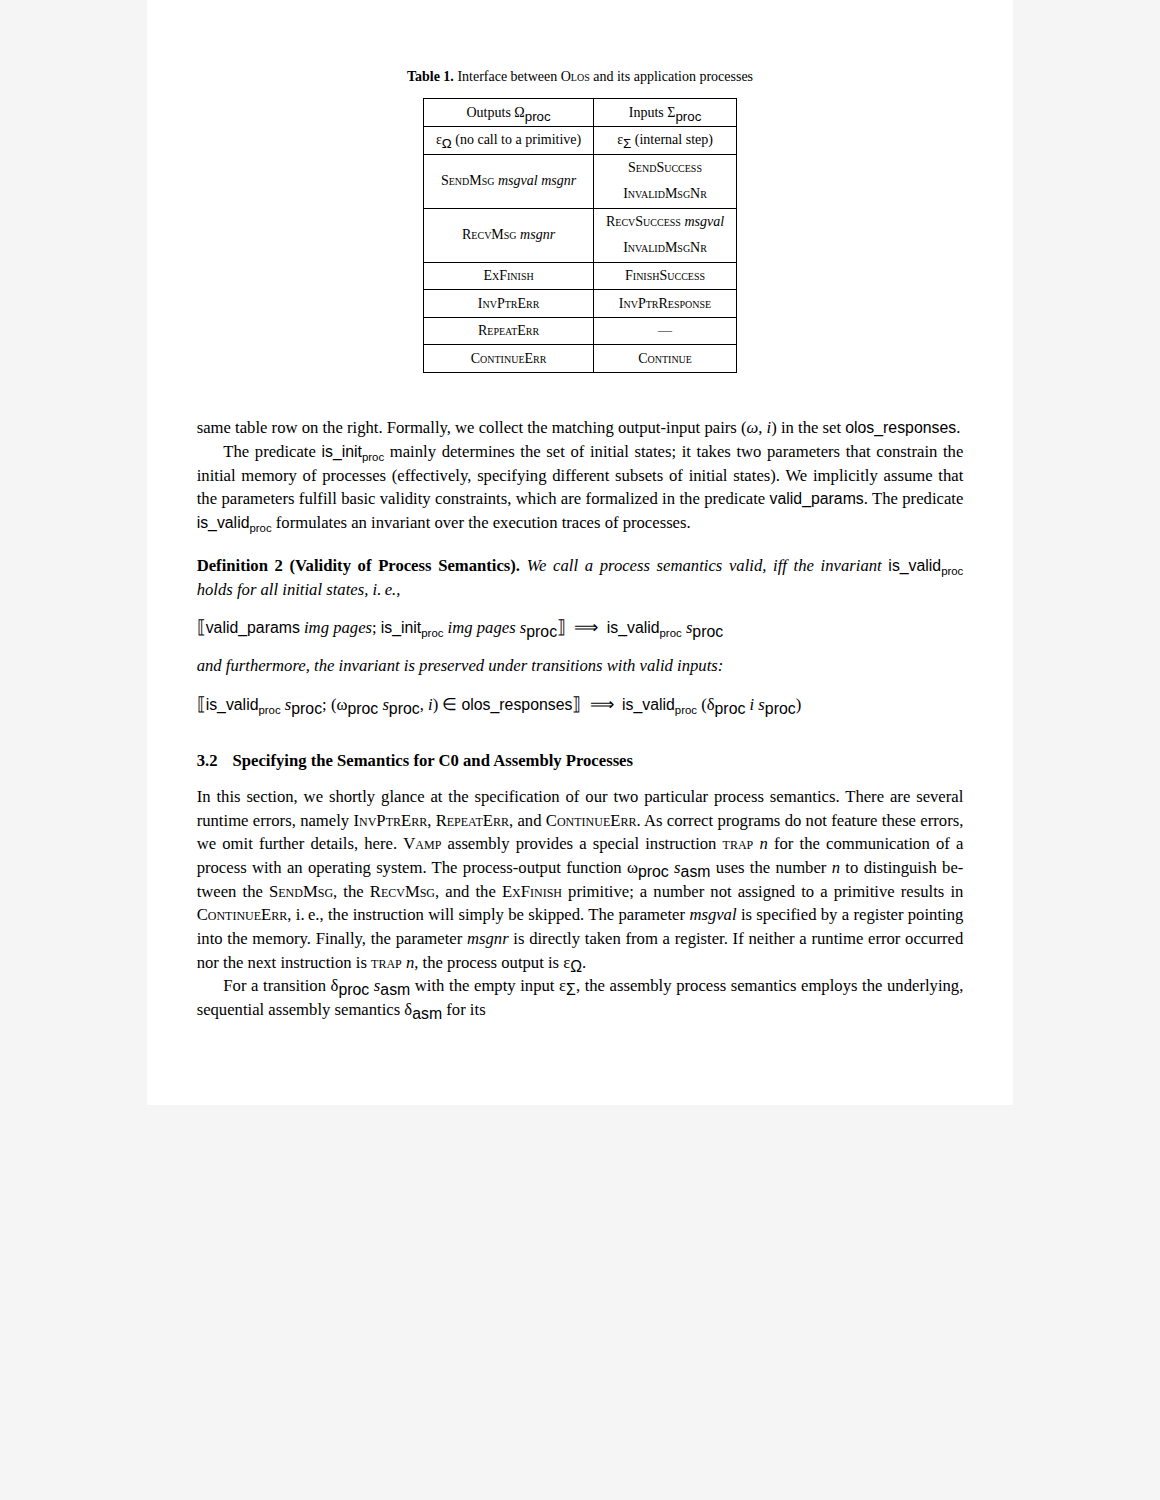Table 1. Interface between Olos and its application processes
| Outputs Ω proc | Inputs Σ proc |
| --- | --- |
| ε Ω (no call to a primitive) | ε Σ (internal step) |
| SendMsg msgval msgnr | SendSuccess |
| InvalidMsgNr |
| RecvMsg msgnr | RecvSuccess msgval |
| InvalidMsgNr |
| ExFinish | FinishSuccess |
| InvPtrErr | InvPtrResponse |
| RepeatErr | — |
| ContinueErr | Continue |
same table row on the right. Formally, we collect the matching output-input pairs (ω, i) in the set olos_responses.
The predicate is_initproc mainly determines the set of initial states; it takes two parameters that constrain the initial memory of processes (effectively, specifying different subsets of initial states). We implicitly assume that the parameters fulfill basic validity constraints, which are formalized in the predicate valid_params. The predicate is_validproc formulates an invariant over the execution traces of processes.
Definition 2 (Validity of Process Semantics). We call a process semantics valid, iff the invariant is_validproc holds for all initial states, i. e.,
⟦valid_params img pages; is_initproc img pages sproc⟧ ⟹ is_validproc sproc
and furthermore, the invariant is preserved under transitions with valid inputs:
⟦is_validproc sproc; (ωproc sproc, i) ∈ olos_responses⟧ ⟹ is_validproc (δproc i sproc)
3.2 Specifying the Semantics for C0 and Assembly Processes
In this section, we shortly glance at the specification of our two particular process semantics. There are several runtime errors, namely InvPtrErr, RepeatErr, and ContinueErr. As correct programs do not feature these errors, we omit further details, here. Vamp assembly provides a special instruction trap n for the communication of a process with an operating system. The process-output function ωproc sasm uses the number n to distinguish between the SendMsg, the RecvMsg, and the ExFinish primitive; a number not assigned to a primitive results in ContinueErr, i. e., the instruction will simply be skipped. The parameter msgval is specified by a register pointing into the memory. Finally, the parameter msgnr is directly taken from a register. If neither a runtime error occurred nor the next instruction is trap n, the process output is εΩ.
For a transition δproc sasm with the empty input εΣ, the assembly process semantics employs the underlying, sequential assembly semantics δasm for its